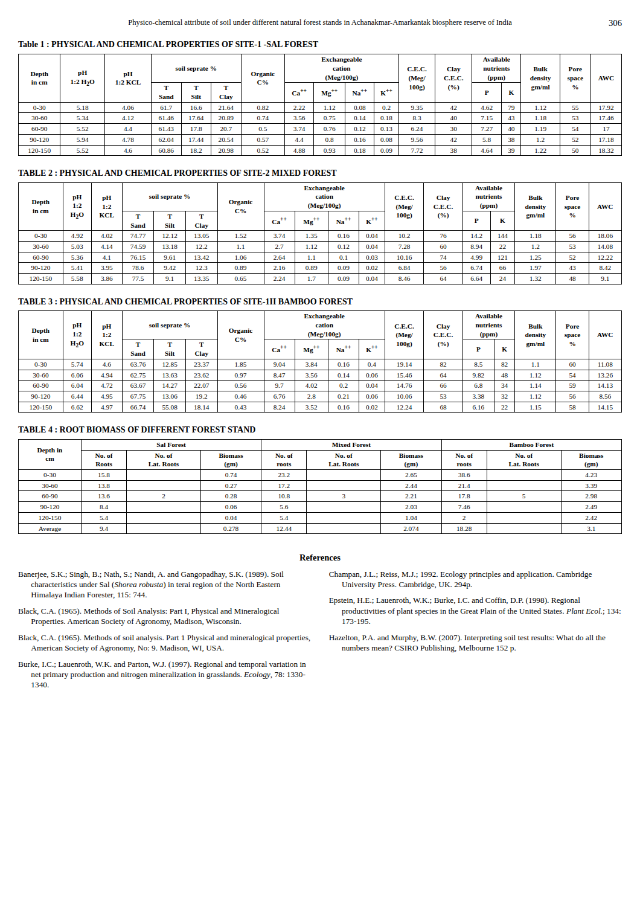Physico-chemical attribute of soil under different natural forest stands in Achanakmar-Amarkantak biosphere reserve of India 306
Table 1 : PHYSICAL AND CHEMICAL PROPERTIES OF SITE-1 -SAL FOREST
| Depth in cm | pH 1:2 H 2 O | pH 1:2 KCL | soil seprate % | Organic C% | Exchangeable cation (Meg/100g) | C.E.C. (Meg/ 100g) | Clay C.E.C. (%) | Available nutrients (ppm) | Bulk density gm/ml | Pore space % | AWC |
| --- | --- | --- | --- | --- | --- | --- | --- | --- | --- | --- | --- |
| T Sand | T Silt | T Clay | Ca ++ | Mg ++ | Na ++ | K ++ | P | K |
| 0-30 | 5.18 | 4.06 | 61.7 | 16.6 | 21.64 | 0.82 | 2.22 | 1.12 | 0.08 | 0.2 | 9.35 | 42 | 4.62 | 79 | 1.12 | 55 | 17.92 |
| 30-60 | 5.34 | 4.12 | 61.46 | 17.64 | 20.89 | 0.74 | 3.56 | 0.75 | 0.14 | 0.18 | 8.3 | 40 | 7.15 | 43 | 1.18 | 53 | 17.46 |
| 60-90 | 5.52 | 4.4 | 61.43 | 17.8 | 20.7 | 0.5 | 3.74 | 0.76 | 0.12 | 0.13 | 6.24 | 30 | 7.27 | 40 | 1.19 | 54 | 17 |
| 90-120 | 5.94 | 4.78 | 62.04 | 17.44 | 20.54 | 0.57 | 4.4 | 0.8 | 0.16 | 0.08 | 9.56 | 42 | 5.8 | 38 | 1.2 | 52 | 17.18 |
| 120-150 | 5.52 | 4.6 | 60.86 | 18.2 | 20.98 | 0.52 | 4.88 | 0.93 | 0.18 | 0.09 | 7.72 | 38 | 4.64 | 39 | 1.22 | 50 | 18.32 |
TABLE 2 : PHYSICAL AND CHEMICAL PROPERTIES OF SITE-2 MIXED FOREST
| Depth in cm | pH 1:2 H 2 O | pH 1:2 KCL | soil seprate % | Organic C% | Exchangeable cation (Meg/100g) | C.E.C. (Meg/ 100g) | Clay C.E.C. (%) | Available nutrients (ppm) | Bulk density gm/ml | Pore space % | AWC |
| --- | --- | --- | --- | --- | --- | --- | --- | --- | --- | --- | --- |
| T Sand | T Silt | T Clay | Ca ++ | Mg ++ | Na ++ | K ++ | P | K |
| 0-30 | 4.92 | 4.02 | 74.77 | 12.12 | 13.05 | 1.52 | 3.74 | 1.35 | 0.16 | 0.04 | 10.2 | 76 | 14.2 | 144 | 1.18 | 56 | 18.06 |
| 30-60 | 5.03 | 4.14 | 74.59 | 13.18 | 12.2 | 1.1 | 2.7 | 1.12 | 0.12 | 0.04 | 7.28 | 60 | 8.94 | 22 | 1.2 | 53 | 14.08 |
| 60-90 | 5.36 | 4.1 | 76.15 | 9.61 | 13.42 | 1.06 | 2.64 | 1.1 | 0.1 | 0.03 | 10.16 | 74 | 4.99 | 121 | 1.25 | 52 | 12.22 |
| 90-120 | 5.41 | 3.95 | 78.6 | 9.42 | 12.3 | 0.89 | 2.16 | 0.89 | 0.09 | 0.02 | 6.84 | 56 | 6.74 | 66 | 1.97 | 43 | 8.42 |
| 120-150 | 5.58 | 3.86 | 77.5 | 9.1 | 13.35 | 0.65 | 2.24 | 1.7 | 0.09 | 0.04 | 8.46 | 64 | 6.64 | 24 | 1.32 | 48 | 9.1 |
TABLE 3 : PHYSICAL AND CHEMICAL PROPERTIES OF SITE-1II BAMBOO FOREST
| Depth in cm | pH 1:2 H 2 O | pH 1:2 KCL | soil seprate % | Organic C% | Exchangeable cation (Meg/100g) | C.E.C. (Meg/ 100g) | Clay C.E.C. (%) | Available nutrients (ppm) | Bulk density gm/ml | Pore space % | AWC |
| --- | --- | --- | --- | --- | --- | --- | --- | --- | --- | --- | --- |
| T Sand | T Silt | T Clay | Ca ++ | Mg ++ | Na ++ | K ++ | P | K |
| 0-30 | 5.74 | 4.6 | 63.76 | 12.85 | 23.37 | 1.85 | 9.04 | 3.84 | 0.16 | 0.4 | 19.14 | 82 | 8.5 | 82 | 1.1 | 60 | 11.08 |
| 30-60 | 6.06 | 4.94 | 62.75 | 13.63 | 23.62 | 0.97 | 8.47 | 3.56 | 0.14 | 0.06 | 15.46 | 64 | 9.82 | 48 | 1.12 | 54 | 13.26 |
| 60-90 | 6.04 | 4.72 | 63.67 | 14.27 | 22.07 | 0.56 | 9.7 | 4.02 | 0.2 | 0.04 | 14.76 | 66 | 6.8 | 34 | 1.14 | 59 | 14.13 |
| 90-120 | 6.44 | 4.95 | 67.75 | 13.06 | 19.2 | 0.46 | 6.76 | 2.8 | 0.21 | 0.06 | 10.06 | 53 | 3.38 | 32 | 1.12 | 56 | 8.56 |
| 120-150 | 6.62 | 4.97 | 66.74 | 55.08 | 18.14 | 0.43 | 8.24 | 3.52 | 0.16 | 0.02 | 12.24 | 68 | 6.16 | 22 | 1.15 | 58 | 14.15 |
TABLE 4 : ROOT BIOMASS OF DIFFERENT FOREST STAND
| Depth in cm | Sal Forest | Mixed Forest | Bamboo Forest |
| --- | --- | --- | --- |
| No. of Roots | No. of Lat. Roots | Biomass (gm) | No. of roots | No. of Lat. Roots | Biomass (gm) | No. of roots | No. of Lat. Roots | Biomass (gm) |
| 0-30 | 15.8 | | 0.74 | 23.2 | | 2.65 | 38.6 | | 4.23 |
| 30-60 | 13.8 | | 0.27 | 17.2 | | 2.44 | 21.4 | | 3.39 |
| 60-90 | 13.6 | 2 | 0.28 | 10.8 | 3 | 2.21 | 17.8 | 5 | 2.98 |
| 90-120 | 8.4 | | 0.06 | 5.6 | | 2.03 | 7.46 | | 2.49 |
| 120-150 | 5.4 | | 0.04 | 5.4 | | 1.04 | 2 | | 2.42 |
| Average | 9.4 | | 0.278 | 12.44 | | 2.074 | 18.28 | | 3.1 |
References
Banerjee, S.K.; Singh, B.; Nath, S.; Nandi, A. and Gangopadhay, S.K. (1989). Soil characteristics under Sal (Shorea robusta) in terai region of the North Eastern Himalaya Indian Forester, 115: 744.
Black, C.A. (1965). Methods of Soil Analysis: Part I, Physical and Mineralogical Properties. American Society of Agronomy, Madison, Wisconsin.
Black, C.A. (1965). Methods of soil analysis. Part 1 Physical and mineralogical properties, American Society of Agronomy, No: 9. Madison, WI, USA.
Burke, I.C.; Lauenroth, W.K. and Parton, W.J. (1997). Regional and temporal variation in net primary production and nitrogen mineralization in grasslands. Ecology, 78: 1330-1340.
Champan, J.L.; Reiss, M.J.; 1992. Ecology principles and application. Cambridge University Press. Cambridge, UK. 294p.
Epstein, H.E.; Lauenroth, W.K.; Burke, I.C. and Coffin, D.P. (1998). Regional productivities of plant species in the Great Plain of the United States. Plant Ecol.; 134: 173-195.
Hazelton, P.A. and Murphy, B.W. (2007). Interpreting soil test results: What do all the numbers mean? CSIRO Publishing, Melbourne 152 p.